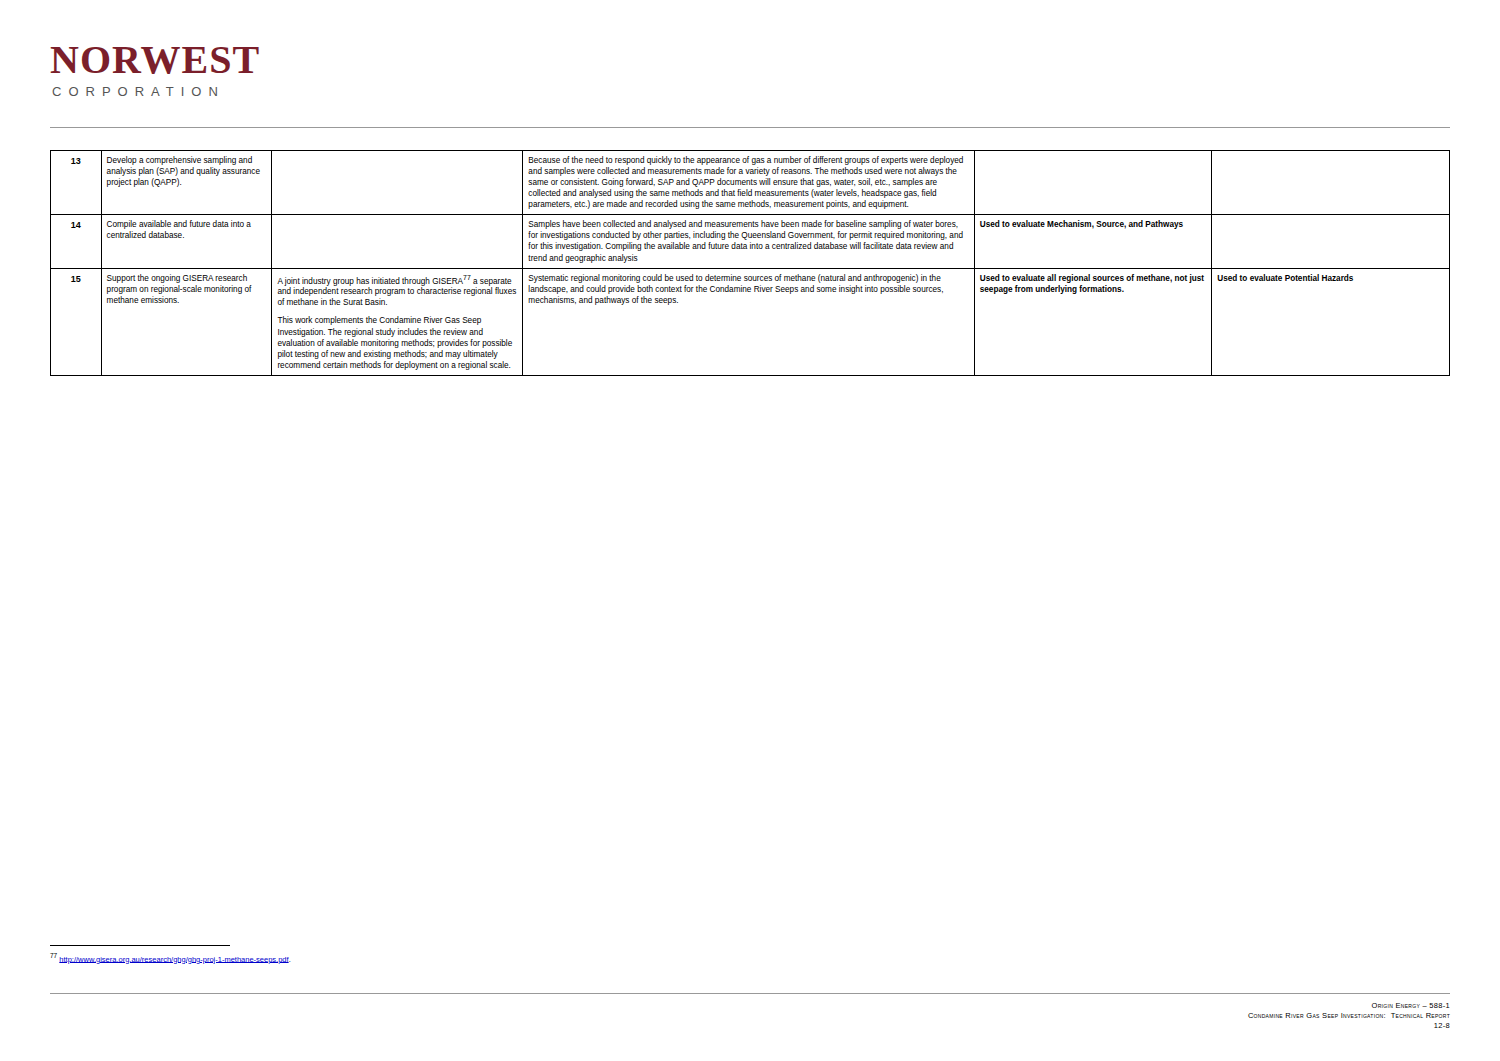NORWEST
CORPORATION
| 13 | Develop a comprehensive sampling and analysis plan (SAP) and quality assurance project plan (QAPP). | | Because of the need to respond quickly to the appearance of gas a number of different groups of experts were deployed and samples were collected and measurements made for a variety of reasons. The methods used were not always the same or consistent. Going forward, SAP and QAPP documents will ensure that gas, water, soil, etc., samples are collected and analysed using the same methods and that field measurements (water levels, headspace gas, field parameters, etc.) are made and recorded using the same methods, measurement points, and equipment. | | |
| 14 | Compile available and future data into a centralized database. | | Samples have been collected and analysed and measurements have been made for baseline sampling of water bores, for investigations conducted by other parties, including the Queensland Government, for permit required monitoring, and for this investigation. Compiling the available and future data into a centralized database will facilitate data review and trend and geographic analysis | Used to evaluate Mechanism, Source, and Pathways | |
| 15 | Support the ongoing GISERA research program on regional-scale monitoring of methane emissions. | A joint industry group has initiated through GISERA 77 a separate and independent research program to characterise regional fluxes of methane in the Surat Basin. This work complements the Condamine River Gas Seep Investigation. The regional study includes the review and evaluation of available monitoring methods; provides for possible pilot testing of new and existing methods; and may ultimately recommend certain methods for deployment on a regional scale. | Systematic regional monitoring could be used to determine sources of methane (natural and anthropogenic) in the landscape, and could provide both context for the Condamine River Seeps and some insight into possible sources, mechanisms, and pathways of the seeps. | Used to evaluate all regional sources of methane, not just seepage from underlying formations. | Used to evaluate Potential Hazards |
77 http://www.gisera.org.au/research/ghg/ghg-proj-1-methane-seeps.pdf.
Origin Energy – 588-1
Condamine River Gas Seep Investigation: Technical Report
12-8